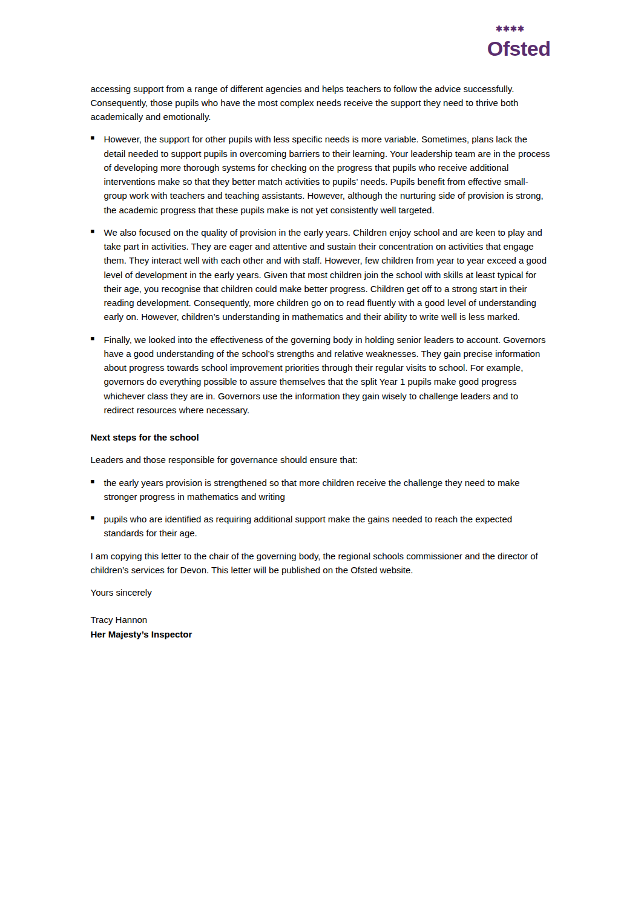✱✱✱✱ Ofsted
accessing support from a range of different agencies and helps teachers to follow the advice successfully. Consequently, those pupils who have the most complex needs receive the support they need to thrive both academically and emotionally.
However, the support for other pupils with less specific needs is more variable. Sometimes, plans lack the detail needed to support pupils in overcoming barriers to their learning. Your leadership team are in the process of developing more thorough systems for checking on the progress that pupils who receive additional interventions make so that they better match activities to pupils’ needs. Pupils benefit from effective small-group work with teachers and teaching assistants. However, although the nurturing side of provision is strong, the academic progress that these pupils make is not yet consistently well targeted.
We also focused on the quality of provision in the early years. Children enjoy school and are keen to play and take part in activities. They are eager and attentive and sustain their concentration on activities that engage them. They interact well with each other and with staff. However, few children from year to year exceed a good level of development in the early years. Given that most children join the school with skills at least typical for their age, you recognise that children could make better progress. Children get off to a strong start in their reading development. Consequently, more children go on to read fluently with a good level of understanding early on. However, children’s understanding in mathematics and their ability to write well is less marked.
Finally, we looked into the effectiveness of the governing body in holding senior leaders to account. Governors have a good understanding of the school’s strengths and relative weaknesses. They gain precise information about progress towards school improvement priorities through their regular visits to school. For example, governors do everything possible to assure themselves that the split Year 1 pupils make good progress whichever class they are in. Governors use the information they gain wisely to challenge leaders and to redirect resources where necessary.
Next steps for the school
Leaders and those responsible for governance should ensure that:
the early years provision is strengthened so that more children receive the challenge they need to make stronger progress in mathematics and writing
pupils who are identified as requiring additional support make the gains needed to reach the expected standards for their age.
I am copying this letter to the chair of the governing body, the regional schools commissioner and the director of children’s services for Devon. This letter will be published on the Ofsted website.
Yours sincerely
Tracy Hannon
Her Majesty’s Inspector